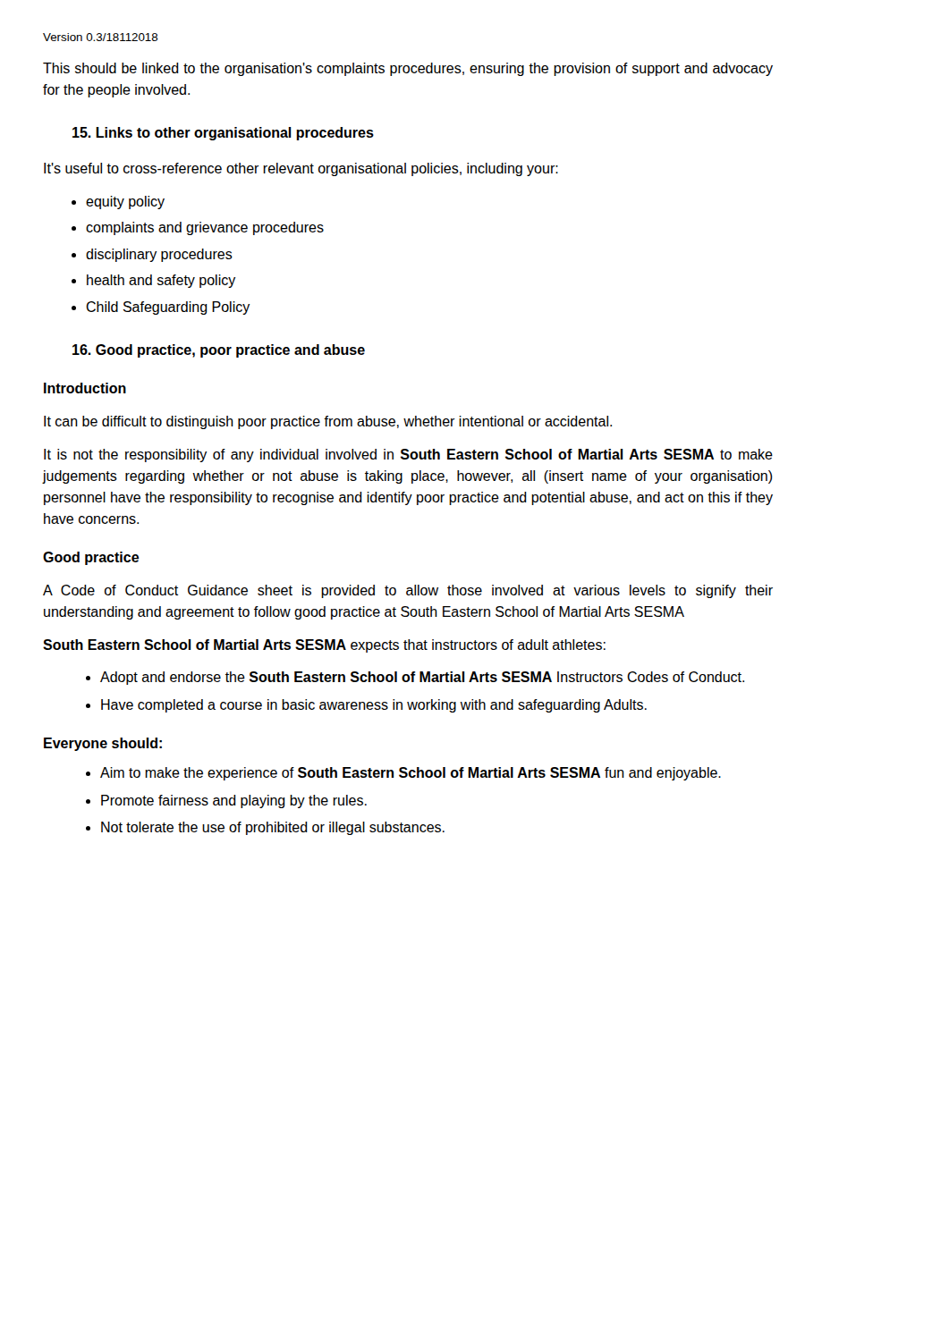Version 0.3/18112018
This should be linked to the organisation's complaints procedures, ensuring the provision of support and advocacy for the people involved.
15. Links to other organisational procedures
It's useful to cross-reference other relevant organisational policies, including your:
equity policy
complaints and grievance procedures
disciplinary procedures
health and safety policy
Child Safeguarding Policy
16. Good practice, poor practice and abuse
Introduction
It can be difficult to distinguish poor practice from abuse, whether intentional or accidental.
It is not the responsibility of any individual involved in South Eastern School of Martial Arts SESMA to make judgements regarding whether or not abuse is taking place, however, all (insert name of your organisation) personnel have the responsibility to recognise and identify poor practice and potential abuse, and act on this if they have concerns.
Good practice
A Code of Conduct Guidance sheet is provided to allow those involved at various levels to signify their understanding and agreement to follow good practice at South Eastern School of Martial Arts SESMA
South Eastern School of Martial Arts SESMA expects that instructors of adult athletes:
Adopt and endorse the South Eastern School of Martial Arts SESMA Instructors Codes of Conduct.
Have completed a course in basic awareness in working with and safeguarding Adults.
Everyone should:
Aim to make the experience of South Eastern School of Martial Arts SESMA fun and enjoyable.
Promote fairness and playing by the rules.
Not tolerate the use of prohibited or illegal substances.